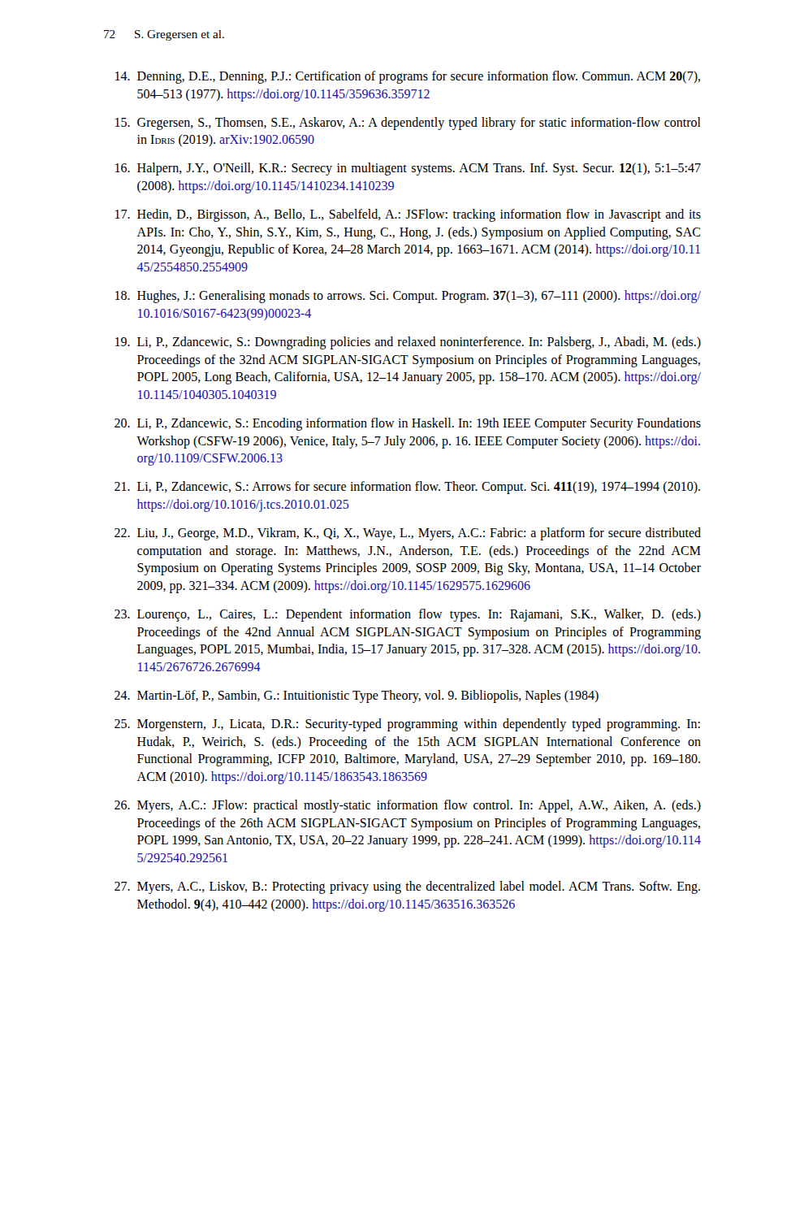72 S. Gregersen et al.
Denning, D.E., Denning, P.J.: Certification of programs for secure information flow. Commun. ACM 20(7), 504–513 (1977). https://doi.org/10.1145/359636.359712
Gregersen, S., Thomsen, S.E., Askarov, A.: A dependently typed library for static information-flow control in Idris (2019). arXiv:1902.06590
Halpern, J.Y., O'Neill, K.R.: Secrecy in multiagent systems. ACM Trans. Inf. Syst. Secur. 12(1), 5:1–5:47 (2008). https://doi.org/10.1145/1410234.1410239
Hedin, D., Birgisson, A., Bello, L., Sabelfeld, A.: JSFlow: tracking information flow in Javascript and its APIs. In: Cho, Y., Shin, S.Y., Kim, S., Hung, C., Hong, J. (eds.) Symposium on Applied Computing, SAC 2014, Gyeongju, Republic of Korea, 24–28 March 2014, pp. 1663–1671. ACM (2014). https://doi.org/10.1145/2554850.2554909
Hughes, J.: Generalising monads to arrows. Sci. Comput. Program. 37(1–3), 67–111 (2000). https://doi.org/10.1016/S0167-6423(99)00023-4
Li, P., Zdancewic, S.: Downgrading policies and relaxed noninterference. In: Palsberg, J., Abadi, M. (eds.) Proceedings of the 32nd ACM SIGPLAN-SIGACT Symposium on Principles of Programming Languages, POPL 2005, Long Beach, California, USA, 12–14 January 2005, pp. 158–170. ACM (2005). https://doi.org/10.1145/1040305.1040319
Li, P., Zdancewic, S.: Encoding information flow in Haskell. In: 19th IEEE Computer Security Foundations Workshop (CSFW-19 2006), Venice, Italy, 5–7 July 2006, p. 16. IEEE Computer Society (2006). https://doi.org/10.1109/CSFW.2006.13
Li, P., Zdancewic, S.: Arrows for secure information flow. Theor. Comput. Sci. 411(19), 1974–1994 (2010). https://doi.org/10.1016/j.tcs.2010.01.025
Liu, J., George, M.D., Vikram, K., Qi, X., Waye, L., Myers, A.C.: Fabric: a platform for secure distributed computation and storage. In: Matthews, J.N., Anderson, T.E. (eds.) Proceedings of the 22nd ACM Symposium on Operating Systems Principles 2009, SOSP 2009, Big Sky, Montana, USA, 11–14 October 2009, pp. 321–334. ACM (2009). https://doi.org/10.1145/1629575.1629606
Lourenço, L., Caires, L.: Dependent information flow types. In: Rajamani, S.K., Walker, D. (eds.) Proceedings of the 42nd Annual ACM SIGPLAN-SIGACT Symposium on Principles of Programming Languages, POPL 2015, Mumbai, India, 15–17 January 2015, pp. 317–328. ACM (2015). https://doi.org/10.1145/2676726.2676994
Martin-Löf, P., Sambin, G.: Intuitionistic Type Theory, vol. 9. Bibliopolis, Naples (1984)
Morgenstern, J., Licata, D.R.: Security-typed programming within dependently typed programming. In: Hudak, P., Weirich, S. (eds.) Proceeding of the 15th ACM SIGPLAN International Conference on Functional Programming, ICFP 2010, Baltimore, Maryland, USA, 27–29 September 2010, pp. 169–180. ACM (2010). https://doi.org/10.1145/1863543.1863569
Myers, A.C.: JFlow: practical mostly-static information flow control. In: Appel, A.W., Aiken, A. (eds.) Proceedings of the 26th ACM SIGPLAN-SIGACT Symposium on Principles of Programming Languages, POPL 1999, San Antonio, TX, USA, 20–22 January 1999, pp. 228–241. ACM (1999). https://doi.org/10.1145/292540.292561
Myers, A.C., Liskov, B.: Protecting privacy using the decentralized label model. ACM Trans. Softw. Eng. Methodol. 9(4), 410–442 (2000). https://doi.org/10.1145/363516.363526